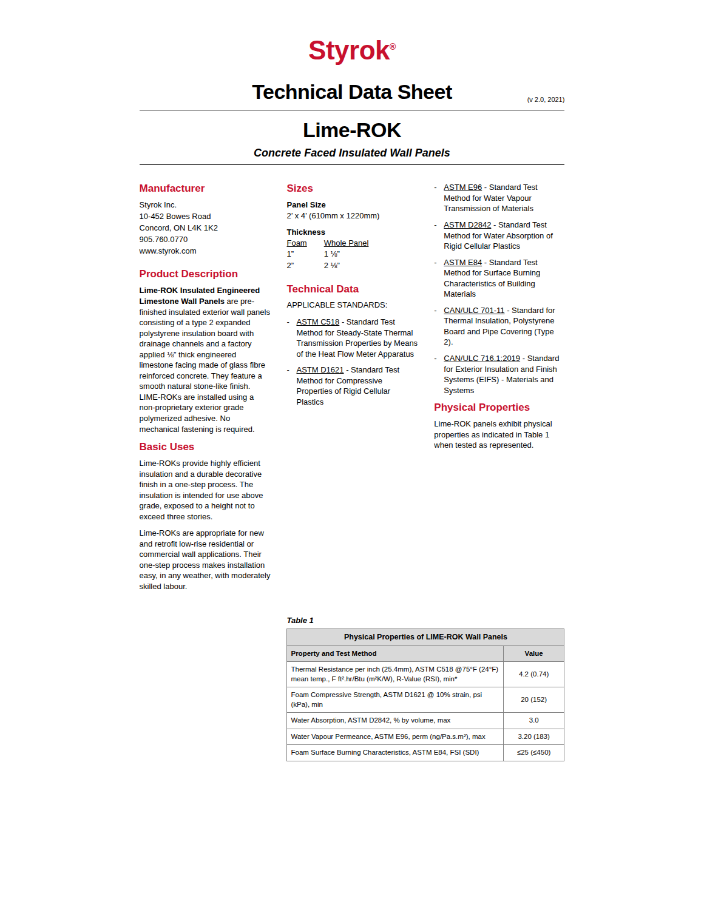Styrok®
Technical Data Sheet
(v 2.0, 2021)
Lime-ROK
Concrete Faced Insulated Wall Panels
Manufacturer
Styrok Inc.
10-452 Bowes Road
Concord, ON L4K 1K2
905.760.0770
www.styrok.com
Product Description
Lime-ROK Insulated Engineered Limestone Wall Panels are pre-finished insulated exterior wall panels consisting of a type 2 expanded polystyrene insulation board with drainage channels and a factory applied ⅛” thick engineered limestone facing made of glass fibre reinforced concrete. They feature a smooth natural stone-like finish. LIME-ROKs are installed using a non-proprietary exterior grade polymerized adhesive. No mechanical fastening is required.
Basic Uses
Lime-ROKs provide highly efficient insulation and a durable decorative finish in a one-step process. The insulation is intended for use above grade, exposed to a height not to exceed three stories.
Lime-ROKs are appropriate for new and retrofit low-rise residential or commercial wall applications. Their one-step process makes installation easy, in any weather, with moderately skilled labour.
Sizes
Panel Size
2’ x 4’ (610mm x 1220mm)
Thickness
| Foam | Whole Panel |
| --- | --- |
| 1” | 1 ⅛” |
| 2” | 2 ⅛” |
Technical Data
APPLICABLE STANDARDS:
ASTM C518 - Standard Test Method for Steady-State Thermal Transmission Properties by Means of the Heat Flow Meter Apparatus
ASTM D1621 - Standard Test Method for Compressive Properties of Rigid Cellular Plastics
ASTM E96 - Standard Test Method for Water Vapour Transmission of Materials
ASTM D2842 - Standard Test Method for Water Absorption of Rigid Cellular Plastics
ASTM E84 - Standard Test Method for Surface Burning Characteristics of Building Materials
CAN/ULC 701-11 - Standard for Thermal Insulation, Polystyrene Board and Pipe Covering (Type 2).
CAN/ULC 716.1:2019 - Standard for Exterior Insulation and Finish Systems (EIFS) - Materials and Systems
Physical Properties
Lime-ROK panels exhibit physical properties as indicated in Table 1 when tested as represented.
Table 1
| Physical Properties of LIME-ROK Wall Panels |
| --- |
| Property and Test Method | Value |
| Thermal Resistance per inch (25.4mm), ASTM C518 @75°F (24°F) mean temp., F ft².hr/Btu (m²K/W), R-Value (RSI), min* | 4.2 (0.74) |
| Foam Compressive Strength, ASTM D1621 @ 10% strain, psi (kPa), min | 20 (152) |
| Water Absorption, ASTM D2842, % by volume, max | 3.0 |
| Water Vapour Permeance, ASTM E96, perm (ng/Pa.s.m²), max | 3.20 (183) |
| Foam Surface Burning Characteristics, ASTM E84, FSI (SDI) | ≤25 (≤450) |